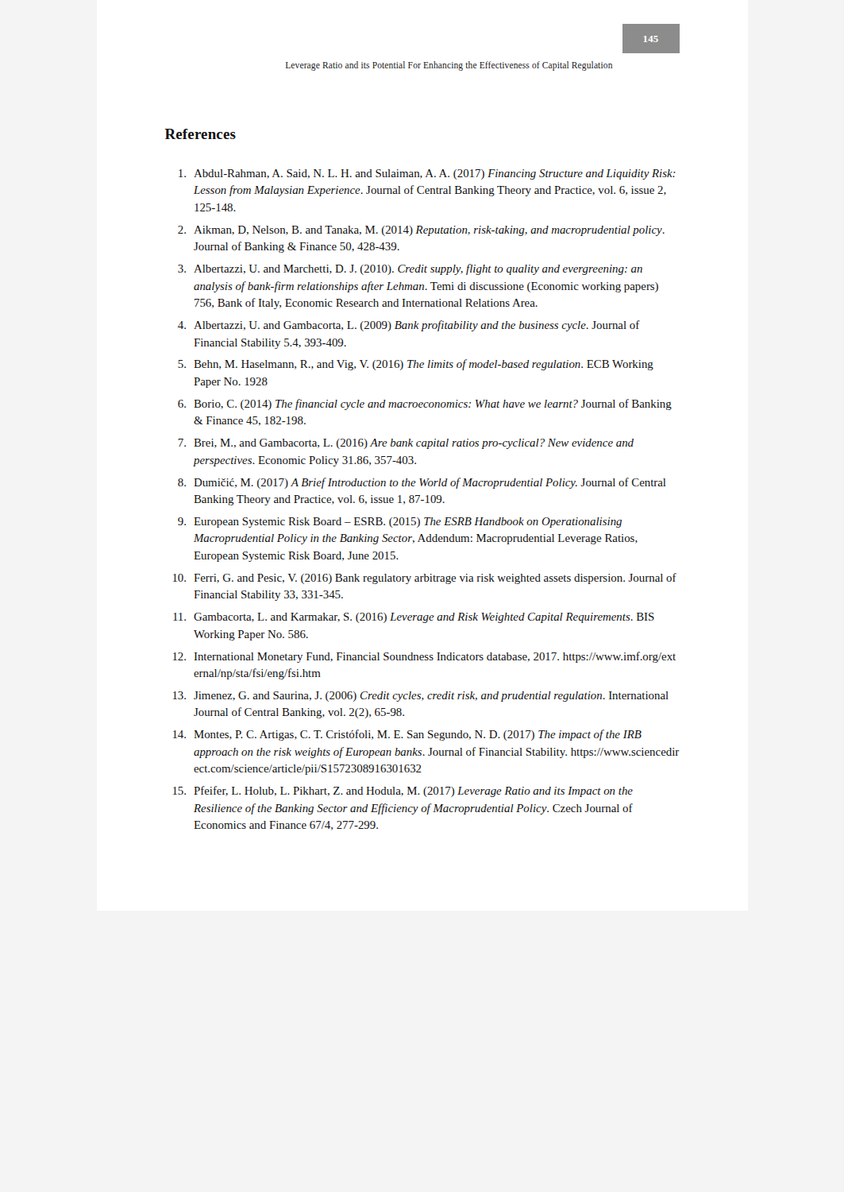Leverage Ratio and its Potential For Enhancing the Effectiveness of Capital Regulation 145
References
Abdul-Rahman, A. Said, N. L. H. and Sulaiman, A. A. (2017) Financing Structure and Liquidity Risk: Lesson from Malaysian Experience. Journal of Central Banking Theory and Practice, vol. 6, issue 2, 125-148.
Aikman, D, Nelson, B. and Tanaka, M. (2014) Reputation, risk-taking, and macroprudential policy. Journal of Banking & Finance 50, 428-439.
Albertazzi, U. and Marchetti, D. J. (2010). Credit supply, flight to quality and evergreening: an analysis of bank-firm relationships after Lehman. Temi di discussione (Economic working papers) 756, Bank of Italy, Economic Research and International Relations Area.
Albertazzi, U. and Gambacorta, L. (2009) Bank profitability and the business cycle. Journal of Financial Stability 5.4, 393-409.
Behn, M. Haselmann, R., and Vig, V. (2016) The limits of model-based regulation. ECB Working Paper No. 1928
Borio, C. (2014) The financial cycle and macroeconomics: What have we learnt? Journal of Banking & Finance 45, 182-198.
Brei, M., and Gambacorta, L. (2016) Are bank capital ratios pro-cyclical? New evidence and perspectives. Economic Policy 31.86, 357-403.
Dumičić, M. (2017) A Brief Introduction to the World of Macroprudential Policy. Journal of Central Banking Theory and Practice, vol. 6, issue 1, 87-109.
European Systemic Risk Board – ESRB. (2015) The ESRB Handbook on Operationalising Macroprudential Policy in the Banking Sector, Addendum: Macroprudential Leverage Ratios, European Systemic Risk Board, June 2015.
Ferri, G. and Pesic, V. (2016) Bank regulatory arbitrage via risk weighted assets dispersion. Journal of Financial Stability 33, 331-345.
Gambacorta, L. and Karmakar, S. (2016) Leverage and Risk Weighted Capital Requirements. BIS Working Paper No. 586.
International Monetary Fund, Financial Soundness Indicators database, 2017. https://www.imf.org/external/np/sta/fsi/eng/fsi.htm
Jimenez, G. and Saurina, J. (2006) Credit cycles, credit risk, and prudential regulation. International Journal of Central Banking, vol. 2(2), 65-98.
Montes, P. C. Artigas, C. T. Cristófoli, M. E. San Segundo, N. D. (2017) The impact of the IRB approach on the risk weights of European banks. Journal of Financial Stability. https://www.sciencedirect.com/science/article/pii/S1572308916301632
Pfeifer, L. Holub, L. Pikhart, Z. and Hodula, M. (2017) Leverage Ratio and its Impact on the Resilience of the Banking Sector and Efficiency of Macroprudential Policy. Czech Journal of Economics and Finance 67/4, 277-299.